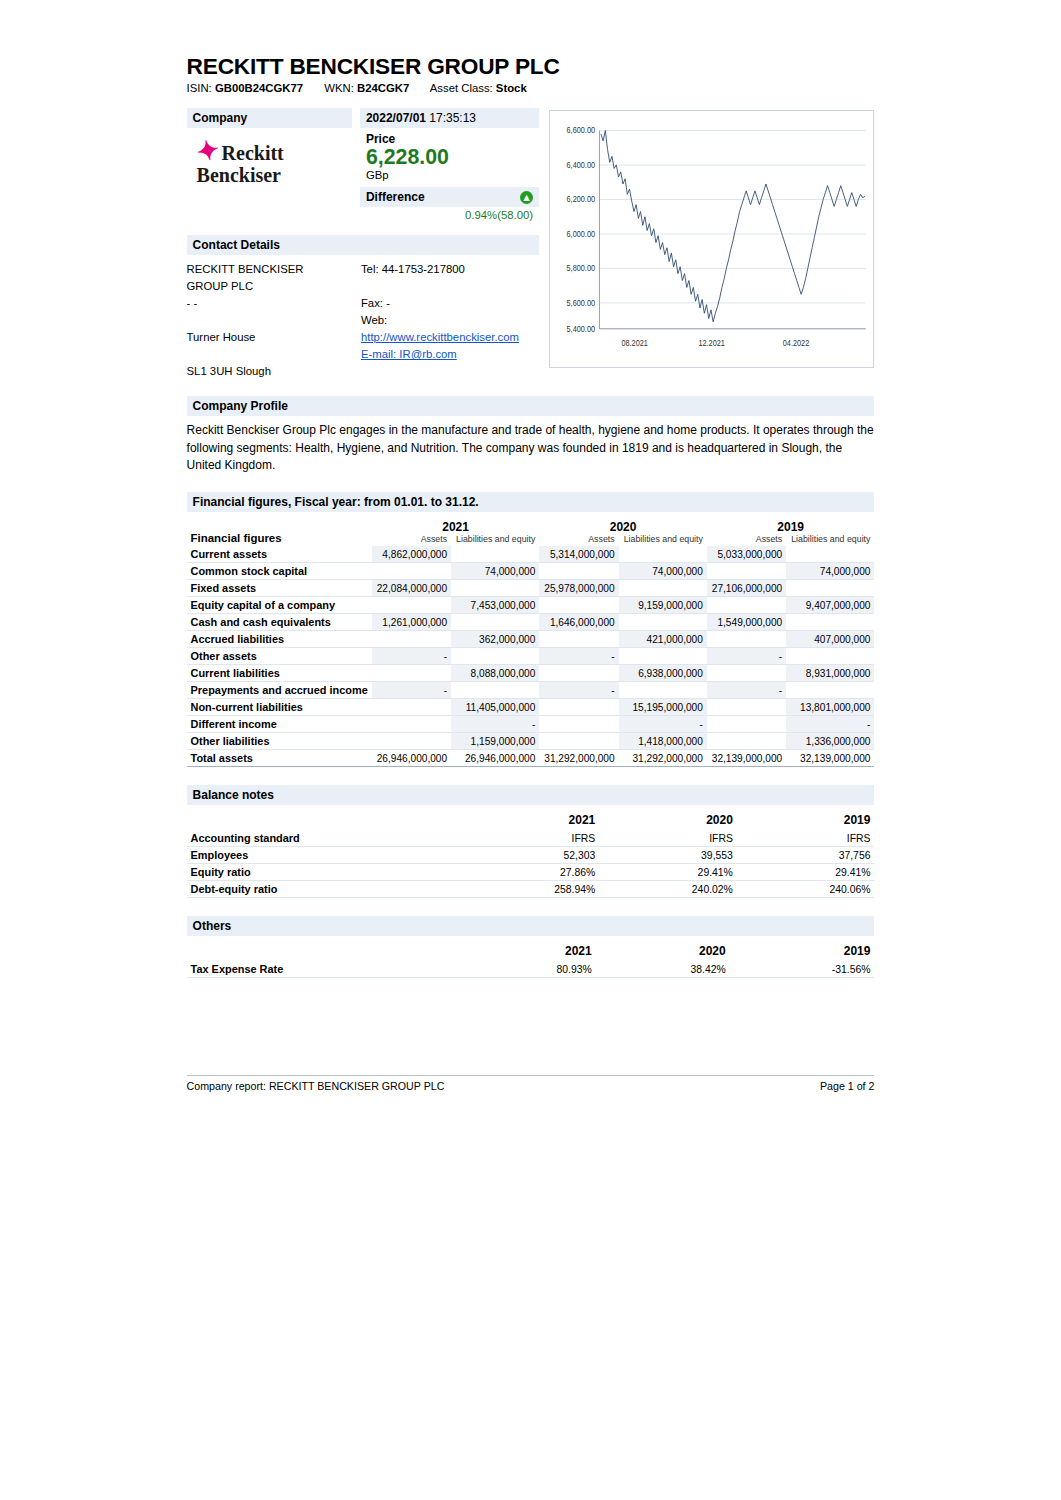RECKITT BENCKISER GROUP PLC
ISIN: GB00B24CGK77 WKN: B24CGK7 Asset Class: Stock
Company
✦Reckitt
Benckiser
2022/07/01 17:35:13
Price
6,228.00
GBp
Difference ▲
0.94%(58.00)
Contact Details
RECKITT BENCKISER
GROUP PLC
- -
Turner House
SL1 3UH Slough
Tel: 44-1753-217800
Fax: -
Web:
http://www.reckittbenckiser.com
E-mail: IR@rb.com
6,600.00 6,400.00 6,200.00 6,000.00 5,800.00 5,600.00 5,400.00 08.2021 12.2021 04.2022
Company Profile
Reckitt Benckiser Group Plc engages in the manufacture and trade of health, hygiene and home products. It operates through the following segments: Health, Hygiene, and Nutrition. The company was founded in 1819 and is headquartered in Slough, the United Kingdom.
Financial figures, Fiscal year: from 01.01. to 31.12.
| Financial figures | 2021 | 2020 | 2019 |
| --- | --- | --- | --- |
| Assets | Liabilities and equity | Assets | Liabilities and equity | Assets | Liabilities and equity |
| Current assets | 4,862,000,000 | | 5,314,000,000 | | 5,033,000,000 | |
| Common stock capital | | 74,000,000 | | 74,000,000 | | 74,000,000 |
| Fixed assets | 22,084,000,000 | | 25,978,000,000 | | 27,106,000,000 | |
| Equity capital of a company | | 7,453,000,000 | | 9,159,000,000 | | 9,407,000,000 |
| Cash and cash equivalents | 1,261,000,000 | | 1,646,000,000 | | 1,549,000,000 | |
| Accrued liabilities | | 362,000,000 | | 421,000,000 | | 407,000,000 |
| Other assets | - | | - | | - | |
| Current liabilities | | 8,088,000,000 | | 6,938,000,000 | | 8,931,000,000 |
| Prepayments and accrued income | - | | - | | - | |
| Non-current liabilities | | 11,405,000,000 | | 15,195,000,000 | | 13,801,000,000 |
| Different income | | - | | - | | - |
| Other liabilities | | 1,159,000,000 | | 1,418,000,000 | | 1,336,000,000 |
| Total assets | 26,946,000,000 | 26,946,000,000 | 31,292,000,000 | 31,292,000,000 | 32,139,000,000 | 32,139,000,000 |
Balance notes
| | 2021 | 2020 | 2019 |
| --- | --- | --- | --- |
| Accounting standard | IFRS | IFRS | IFRS |
| Employees | 52,303 | 39,553 | 37,756 |
| Equity ratio | 27.86% | 29.41% | 29.41% |
| Debt-equity ratio | 258.94% | 240.02% | 240.06% |
Others
| | 2021 | 2020 | 2019 |
| --- | --- | --- | --- |
| Tax Expense Rate | 80.93% | 38.42% | -31.56% |
Company report: RECKITT BENCKISER GROUP PLC
Page 1 of 2